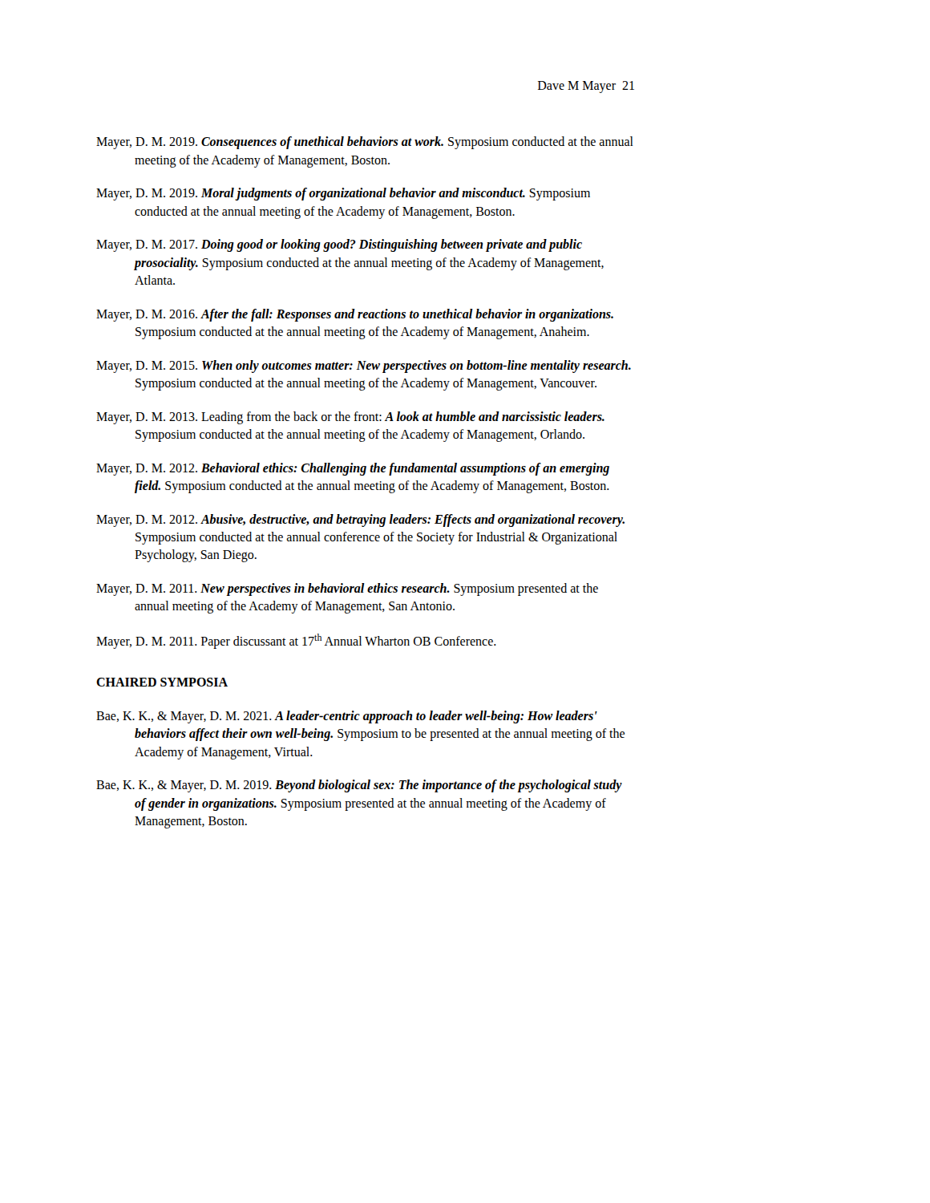Dave M Mayer 21
Mayer, D. M. 2019. Consequences of unethical behaviors at work. Symposium conducted at the annual meeting of the Academy of Management, Boston.
Mayer, D. M. 2019. Moral judgments of organizational behavior and misconduct. Symposium conducted at the annual meeting of the Academy of Management, Boston.
Mayer, D. M. 2017. Doing good or looking good? Distinguishing between private and public prosociality. Symposium conducted at the annual meeting of the Academy of Management, Atlanta.
Mayer, D. M. 2016. After the fall: Responses and reactions to unethical behavior in organizations. Symposium conducted at the annual meeting of the Academy of Management, Anaheim.
Mayer, D. M. 2015. When only outcomes matter: New perspectives on bottom-line mentality research. Symposium conducted at the annual meeting of the Academy of Management, Vancouver.
Mayer, D. M. 2013. Leading from the back or the front: A look at humble and narcissistic leaders. Symposium conducted at the annual meeting of the Academy of Management, Orlando.
Mayer, D. M. 2012. Behavioral ethics: Challenging the fundamental assumptions of an emerging field. Symposium conducted at the annual meeting of the Academy of Management, Boston.
Mayer, D. M. 2012. Abusive, destructive, and betraying leaders: Effects and organizational recovery. Symposium conducted at the annual conference of the Society for Industrial & Organizational Psychology, San Diego.
Mayer, D. M. 2011. New perspectives in behavioral ethics research. Symposium presented at the annual meeting of the Academy of Management, San Antonio.
Mayer, D. M. 2011. Paper discussant at 17th Annual Wharton OB Conference.
CHAIRED SYMPOSIA
Bae, K. K., & Mayer, D. M. 2021. A leader-centric approach to leader well-being: How leaders' behaviors affect their own well-being. Symposium to be presented at the annual meeting of the Academy of Management, Virtual.
Bae, K. K., & Mayer, D. M. 2019. Beyond biological sex: The importance of the psychological study of gender in organizations. Symposium presented at the annual meeting of the Academy of Management, Boston.